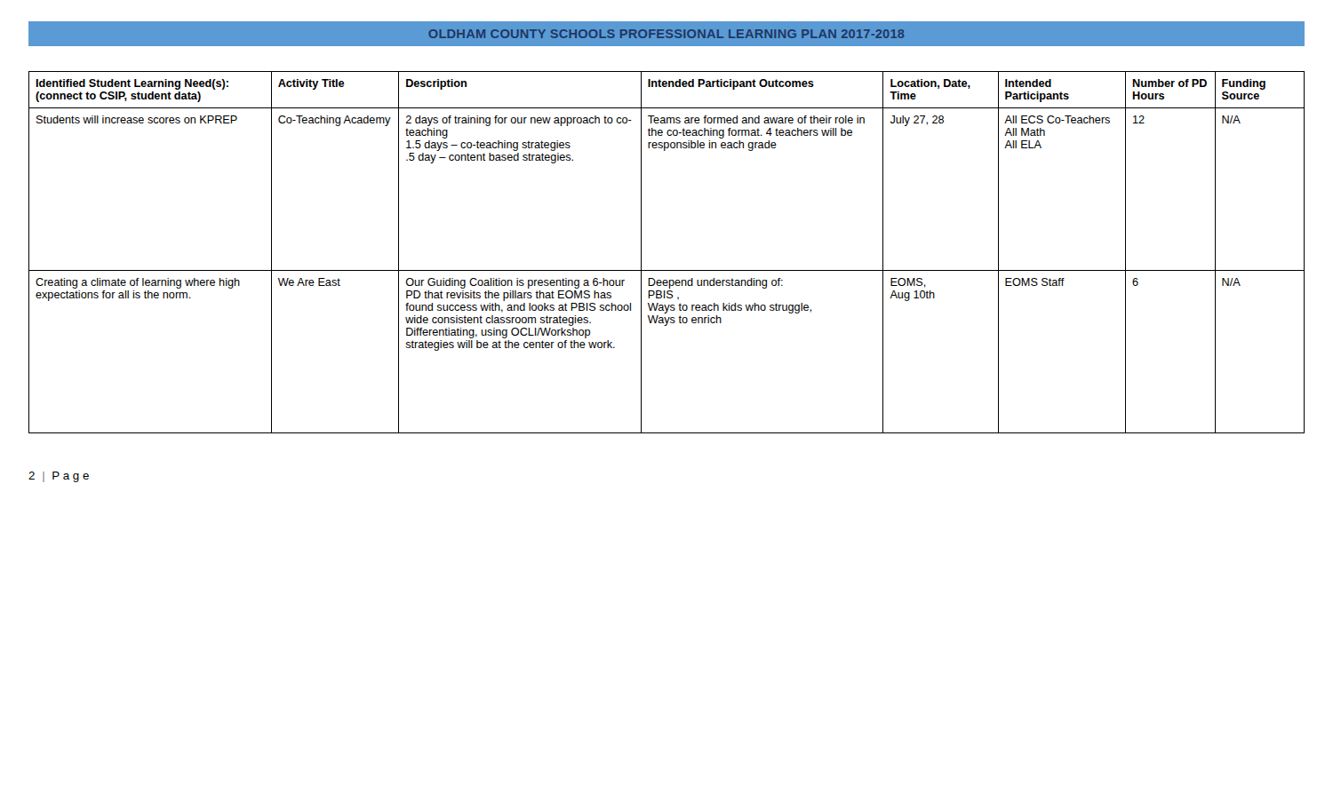OLDHAM COUNTY SCHOOLS PROFESSIONAL LEARNING PLAN 2017-2018
| Identified Student Learning Need(s): (connect to CSIP, student data) | Activity Title | Description | Intended Participant Outcomes | Location, Date, Time | Intended Participants | Number of PD Hours | Funding Source |
| --- | --- | --- | --- | --- | --- | --- | --- |
| Students will increase scores on KPREP | Co-Teaching Academy | 2 days of training for our new approach to co-teaching 1.5 days – co-teaching strategies .5 day – content based strategies. | Teams are formed and aware of their role in the co-teaching format. 4 teachers will be responsible in each grade | July 27, 28 | All ECS Co-Teachers All Math All ELA | 12 | N/A |
| Creating a climate of learning where high expectations for all is the norm. | We Are East | Our Guiding Coalition is presenting a 6-hour PD that revisits the pillars that EOMS has found success with, and looks at PBIS school wide consistent classroom strategies. Differentiating, using OCLI/Workshop strategies will be at the center of the work. | Deepend understanding of: PBIS , Ways to reach kids who struggle, Ways to enrich | EOMS, Aug 10th | EOMS Staff | 6 | N/A |
2 | P a g e